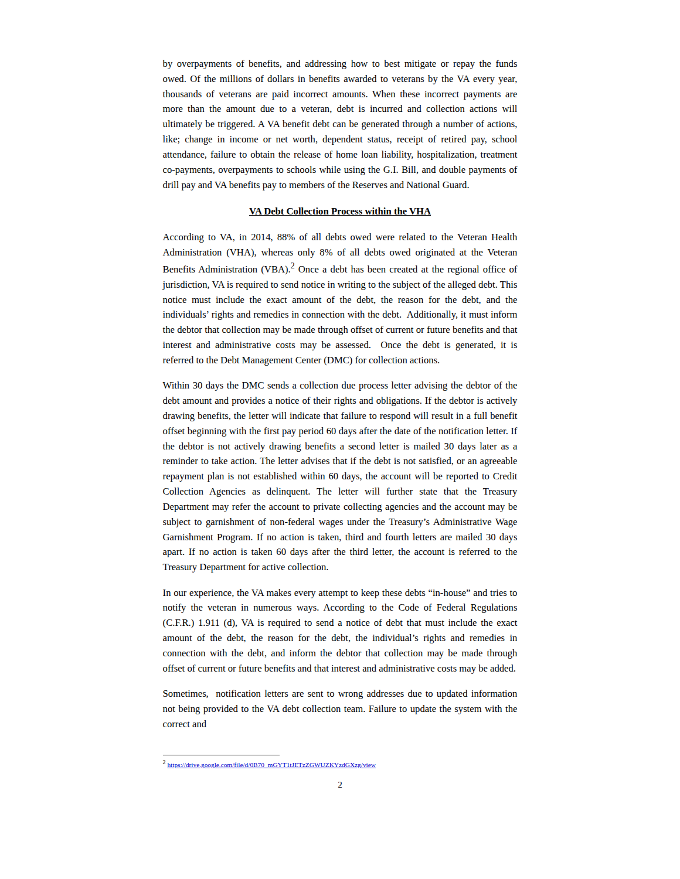by overpayments of benefits, and addressing how to best mitigate or repay the funds owed. Of the millions of dollars in benefits awarded to veterans by the VA every year, thousands of veterans are paid incorrect amounts. When these incorrect payments are more than the amount due to a veteran, debt is incurred and collection actions will ultimately be triggered. A VA benefit debt can be generated through a number of actions, like; change in income or net worth, dependent status, receipt of retired pay, school attendance, failure to obtain the release of home loan liability, hospitalization, treatment co-payments, overpayments to schools while using the G.I. Bill, and double payments of drill pay and VA benefits pay to members of the Reserves and National Guard.
VA Debt Collection Process within the VHA
According to VA, in 2014, 88% of all debts owed were related to the Veteran Health Administration (VHA), whereas only 8% of all debts owed originated at the Veteran Benefits Administration (VBA).2 Once a debt has been created at the regional office of jurisdiction, VA is required to send notice in writing to the subject of the alleged debt. This notice must include the exact amount of the debt, the reason for the debt, and the individuals’ rights and remedies in connection with the debt. Additionally, it must inform the debtor that collection may be made through offset of current or future benefits and that interest and administrative costs may be assessed. Once the debt is generated, it is referred to the Debt Management Center (DMC) for collection actions.
Within 30 days the DMC sends a collection due process letter advising the debtor of the debt amount and provides a notice of their rights and obligations. If the debtor is actively drawing benefits, the letter will indicate that failure to respond will result in a full benefit offset beginning with the first pay period 60 days after the date of the notification letter. If the debtor is not actively drawing benefits a second letter is mailed 30 days later as a reminder to take action. The letter advises that if the debt is not satisfied, or an agreeable repayment plan is not established within 60 days, the account will be reported to Credit Collection Agencies as delinquent. The letter will further state that the Treasury Department may refer the account to private collecting agencies and the account may be subject to garnishment of non-federal wages under the Treasury’s Administrative Wage Garnishment Program. If no action is taken, third and fourth letters are mailed 30 days apart. If no action is taken 60 days after the third letter, the account is referred to the Treasury Department for active collection.
In our experience, the VA makes every attempt to keep these debts “in-house” and tries to notify the veteran in numerous ways. According to the Code of Federal Regulations (C.F.R.) 1.911 (d), VA is required to send a notice of debt that must include the exact amount of the debt, the reason for the debt, the individual’s rights and remedies in connection with the debt, and inform the debtor that collection may be made through offset of current or future benefits and that interest and administrative costs may be added.
Sometimes, notification letters are sent to wrong addresses due to updated information not being provided to the VA debt collection team. Failure to update the system with the correct and
2 https://drive.google.com/file/d/0B70_mGYT1tJETzZGWUZKYzdGXzg/view
2